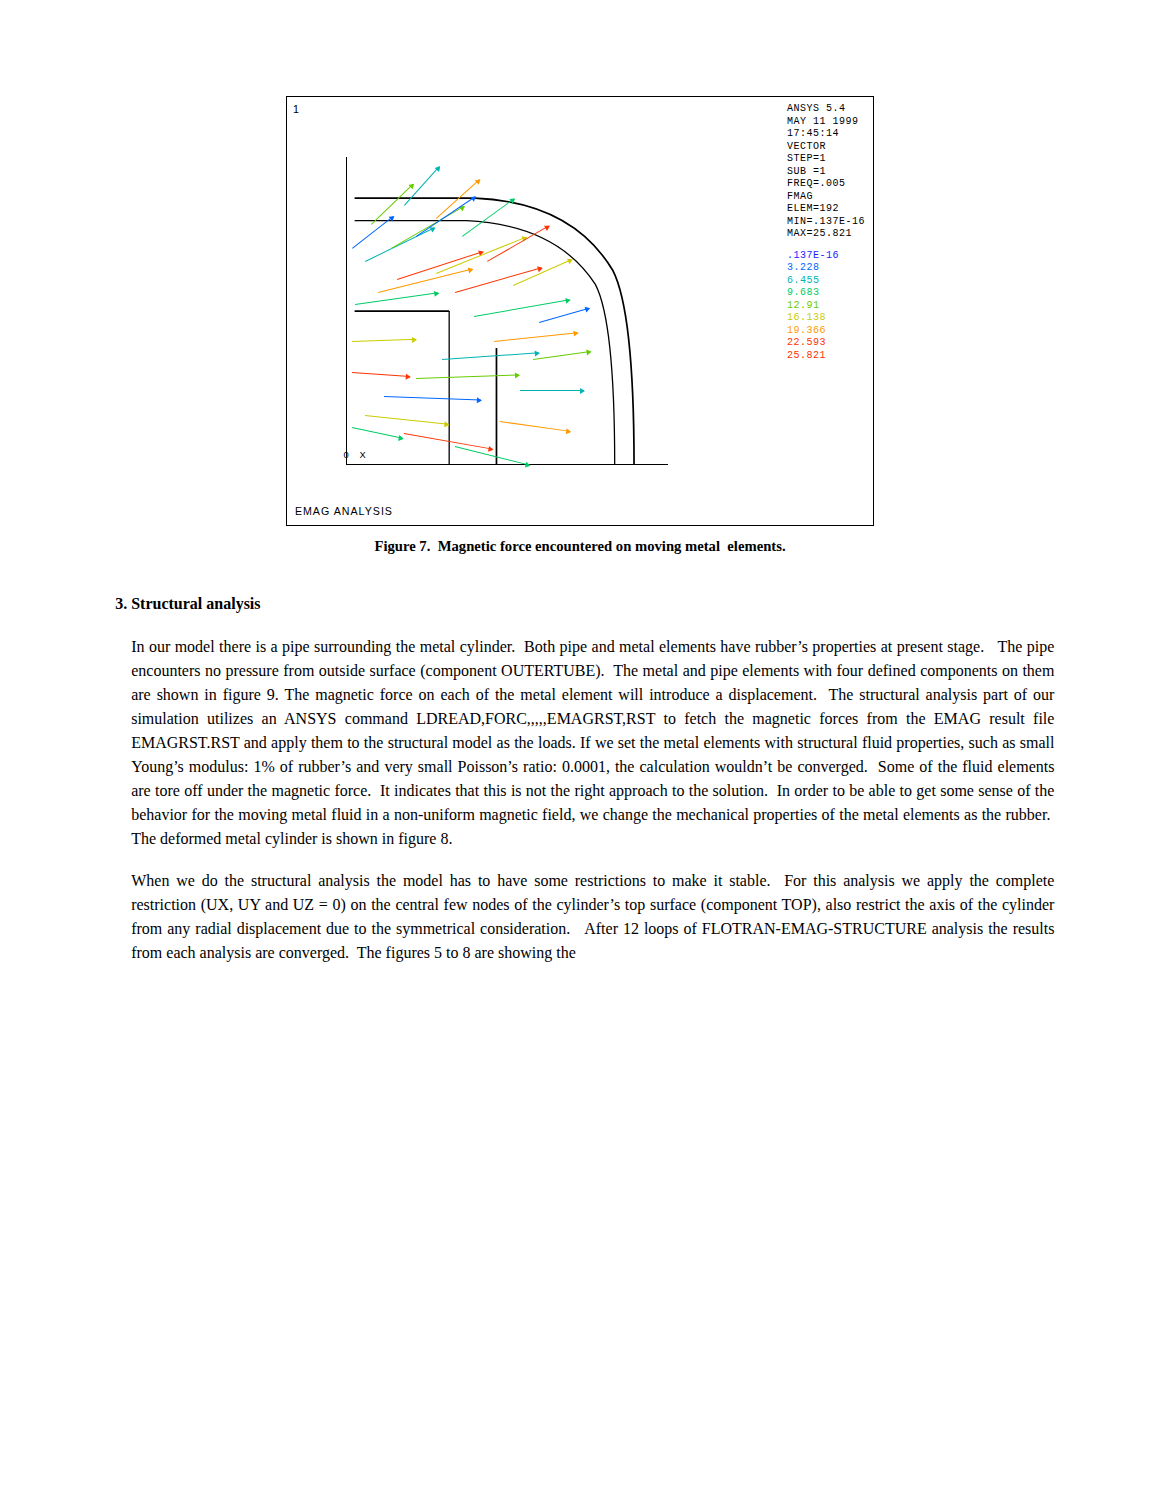1
ANSYS 5.4
MAY 11 1999
17:45:14
VECTOR
STEP=1
SUB =1
FREQ=.005
FMAG
ELEM=192
MIN=.137E-16
MAX=25.821
.137E-16 3.228 6.455 9.683 12.91 16.138 19.366 22.593 25.821
0
X
EMAG ANALYSIS
Figure 7. Magnetic force encountered on moving metal elements.
Structural analysis
In our model there is a pipe surrounding the metal cylinder. Both pipe and metal elements have rubber’s properties at present stage. The pipe encounters no pressure from outside surface (component OUTERTUBE). The metal and pipe elements with four defined components on them are shown in figure 9. The magnetic force on each of the metal element will introduce a displacement. The structural analysis part of our simulation utilizes an ANSYS command LDREAD,FORC,,,,,EMAGRST,RST to fetch the magnetic forces from the EMAG result file EMAGRST.RST and apply them to the structural model as the loads. If we set the metal elements with structural fluid properties, such as small Young’s modulus: 1% of rubber’s and very small Poisson’s ratio: 0.0001, the calculation wouldn’t be converged. Some of the fluid elements are tore off under the magnetic force. It indicates that this is not the right approach to the solution. In order to be able to get some sense of the behavior for the moving metal fluid in a non-uniform magnetic field, we change the mechanical properties of the metal elements as the rubber. The deformed metal cylinder is shown in figure 8.
When we do the structural analysis the model has to have some restrictions to make it stable. For this analysis we apply the complete restriction (UX, UY and UZ = 0) on the central few nodes of the cylinder’s top surface (component TOP), also restrict the axis of the cylinder from any radial displacement due to the symmetrical consideration. After 12 loops of FLOTRAN-EMAG-STRUCTURE analysis the results from each analysis are converged. The figures 5 to 8 are showing the